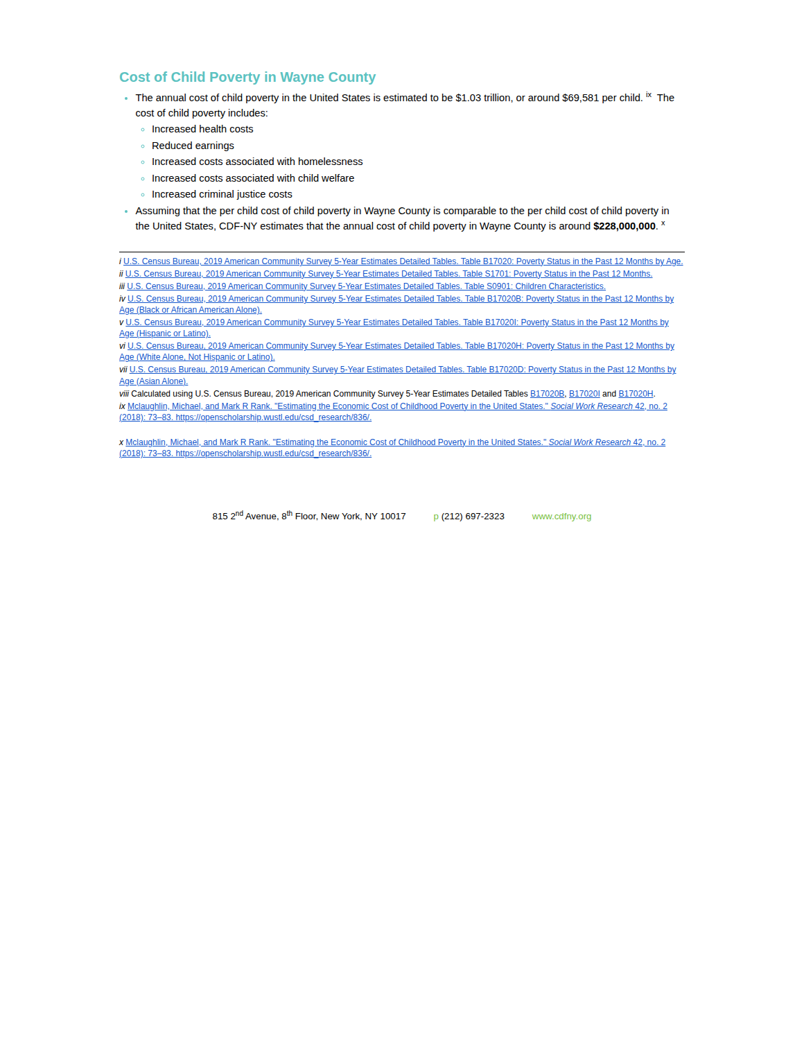Cost of Child Poverty in Wayne County
The annual cost of child poverty in the United States is estimated to be $1.03 trillion, or around $69,581 per child. ix The cost of child poverty includes:
Increased health costs
Reduced earnings
Increased costs associated with homelessness
Increased costs associated with child welfare
Increased criminal justice costs
Assuming that the per child cost of child poverty in Wayne County is comparable to the per child cost of child poverty in the United States, CDF-NY estimates that the annual cost of child poverty in Wayne County is around $228,000,000. x
i U.S. Census Bureau, 2019 American Community Survey 5-Year Estimates Detailed Tables. Table B17020: Poverty Status in the Past 12 Months by Age.
ii U.S. Census Bureau, 2019 American Community Survey 5-Year Estimates Detailed Tables. Table S1701: Poverty Status in the Past 12 Months.
iii U.S. Census Bureau, 2019 American Community Survey 5-Year Estimates Detailed Tables. Table S0901: Children Characteristics.
iv U.S. Census Bureau, 2019 American Community Survey 5-Year Estimates Detailed Tables. Table B17020B: Poverty Status in the Past 12 Months by Age (Black or African American Alone).
v U.S. Census Bureau, 2019 American Community Survey 5-Year Estimates Detailed Tables. Table B17020I: Poverty Status in the Past 12 Months by Age (Hispanic or Latino).
vi U.S. Census Bureau, 2019 American Community Survey 5-Year Estimates Detailed Tables. Table B17020H: Poverty Status in the Past 12 Months by Age (White Alone, Not Hispanic or Latino).
vii U.S. Census Bureau, 2019 American Community Survey 5-Year Estimates Detailed Tables. Table B17020D: Poverty Status in the Past 12 Months by Age (Asian Alone).
viii Calculated using U.S. Census Bureau, 2019 American Community Survey 5-Year Estimates Detailed Tables B17020B, B17020I and B17020H.
ix Mclaughlin, Michael, and Mark R Rank. "Estimating the Economic Cost of Childhood Poverty in the United States." Social Work Research 42, no. 2 (2018): 73–83. https://openscholarship.wustl.edu/csd_research/836/.
x Mclaughlin, Michael, and Mark R Rank. "Estimating the Economic Cost of Childhood Poverty in the United States." Social Work Research 42, no. 2 (2018): 73–83. https://openscholarship.wustl.edu/csd_research/836/.
815 2nd Avenue, 8th Floor, New York, NY 10017 p (212) 697-2323 www.cdfny.org